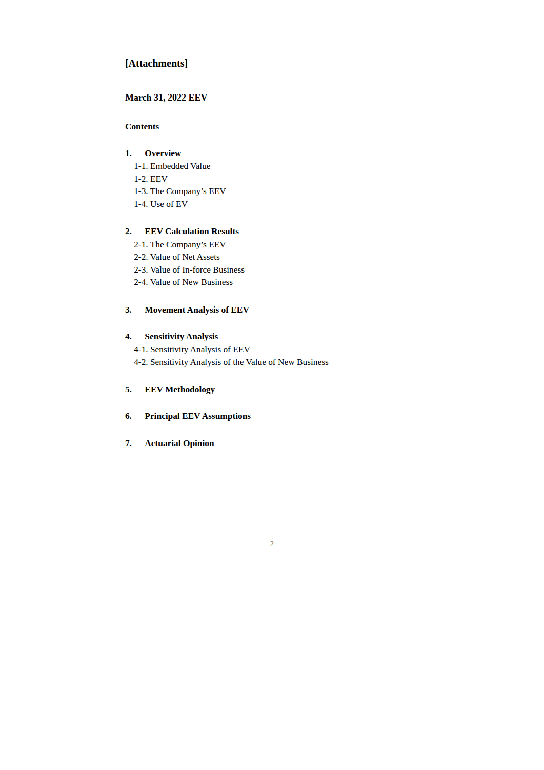[Attachments]
March 31, 2022 EEV
Contents
1. Overview
1-1. Embedded Value
1-2. EEV
1-3. The Company’s EEV
1-4. Use of EV
2. EEV Calculation Results
2-1. The Company’s EEV
2-2. Value of Net Assets
2-3. Value of In-force Business
2-4. Value of New Business
3. Movement Analysis of EEV
4. Sensitivity Analysis
4-1. Sensitivity Analysis of EEV
4-2. Sensitivity Analysis of the Value of New Business
5. EEV Methodology
6. Principal EEV Assumptions
7. Actuarial Opinion
2